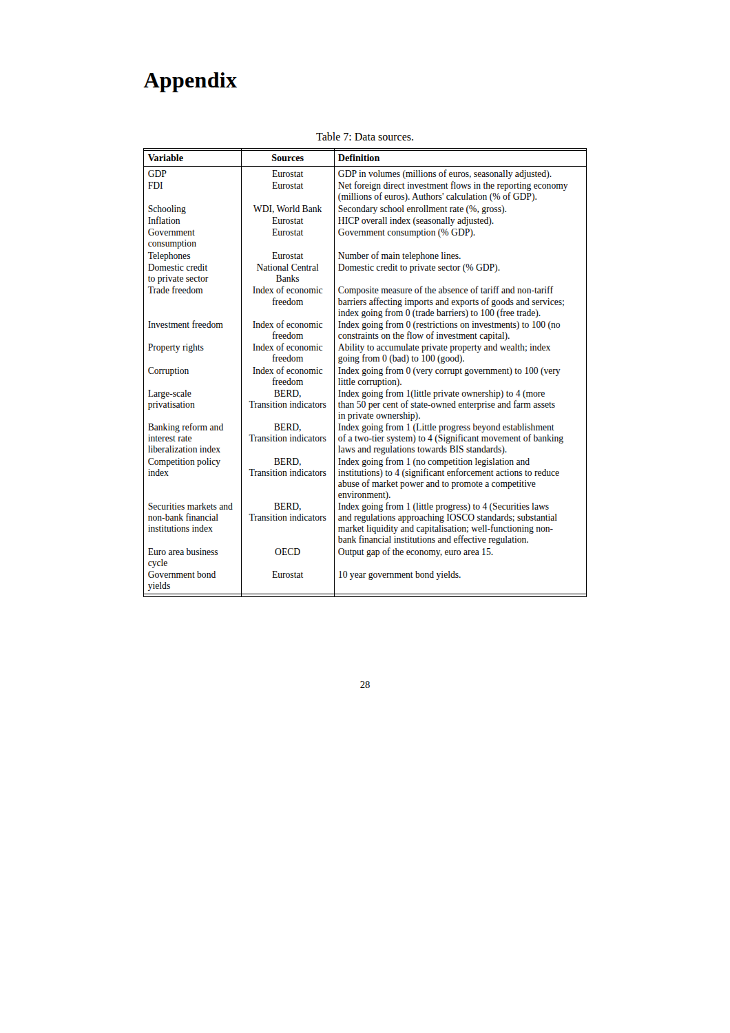Appendix
Table 7: Data sources.
| Variable | Sources | Definition |
| --- | --- | --- |
| GDP | Eurostat | GDP in volumes (millions of euros, seasonally adjusted). |
| FDI | Eurostat | Net foreign direct investment flows in the reporting economy (millions of euros). Authors' calculation (% of GDP). |
| Schooling | WDI, World Bank | Secondary school enrollment rate (%, gross). |
| Inflation | Eurostat | HICP overall index (seasonally adjusted). |
| Government consumption | Eurostat | Government consumption (% GDP). |
| Telephones | Eurostat | Number of main telephone lines. |
| Domestic credit to private sector | National Central Banks | Domestic credit to private sector (% GDP). |
| Trade freedom | Index of economic freedom | Composite measure of the absence of tariff and non-tariff barriers affecting imports and exports of goods and services; index going from 0 (trade barriers) to 100 (free trade). |
| Investment freedom | Index of economic freedom | Index going from 0 (restrictions on investments) to 100 (no constraints on the flow of investment capital). |
| Property rights | Index of economic freedom | Ability to accumulate private property and wealth; index going from 0 (bad) to 100 (good). |
| Corruption | Index of economic freedom | Index going from 0 (very corrupt government) to 100 (very little corruption). |
| Large-scale privatisation | BERD, Transition indicators | Index going from 1(little private ownership) to 4 (more than 50 per cent of state-owned enterprise and farm assets in private ownership). |
| Banking reform and interest rate liberalization index | BERD, Transition indicators | Index going from 1 (Little progress beyond establishment of a two-tier system) to 4 (Significant movement of banking laws and regulations towards BIS standards). |
| Competition policy index | BERD, Transition indicators | Index going from 1 (no competition legislation and institutions) to 4 (significant enforcement actions to reduce abuse of market power and to promote a competitive environment). |
| Securities markets and non-bank financial institutions index | BERD, Transition indicators | Index going from 1 (little progress) to 4 (Securities laws and regulations approaching IOSCO standards; substantial market liquidity and capitalisation; well-functioning non- bank financial institutions and effective regulation. |
| Euro area business cycle | OECD | Output gap of the economy, euro area 15. |
| Government bond yields | Eurostat | 10 year government bond yields. |
28